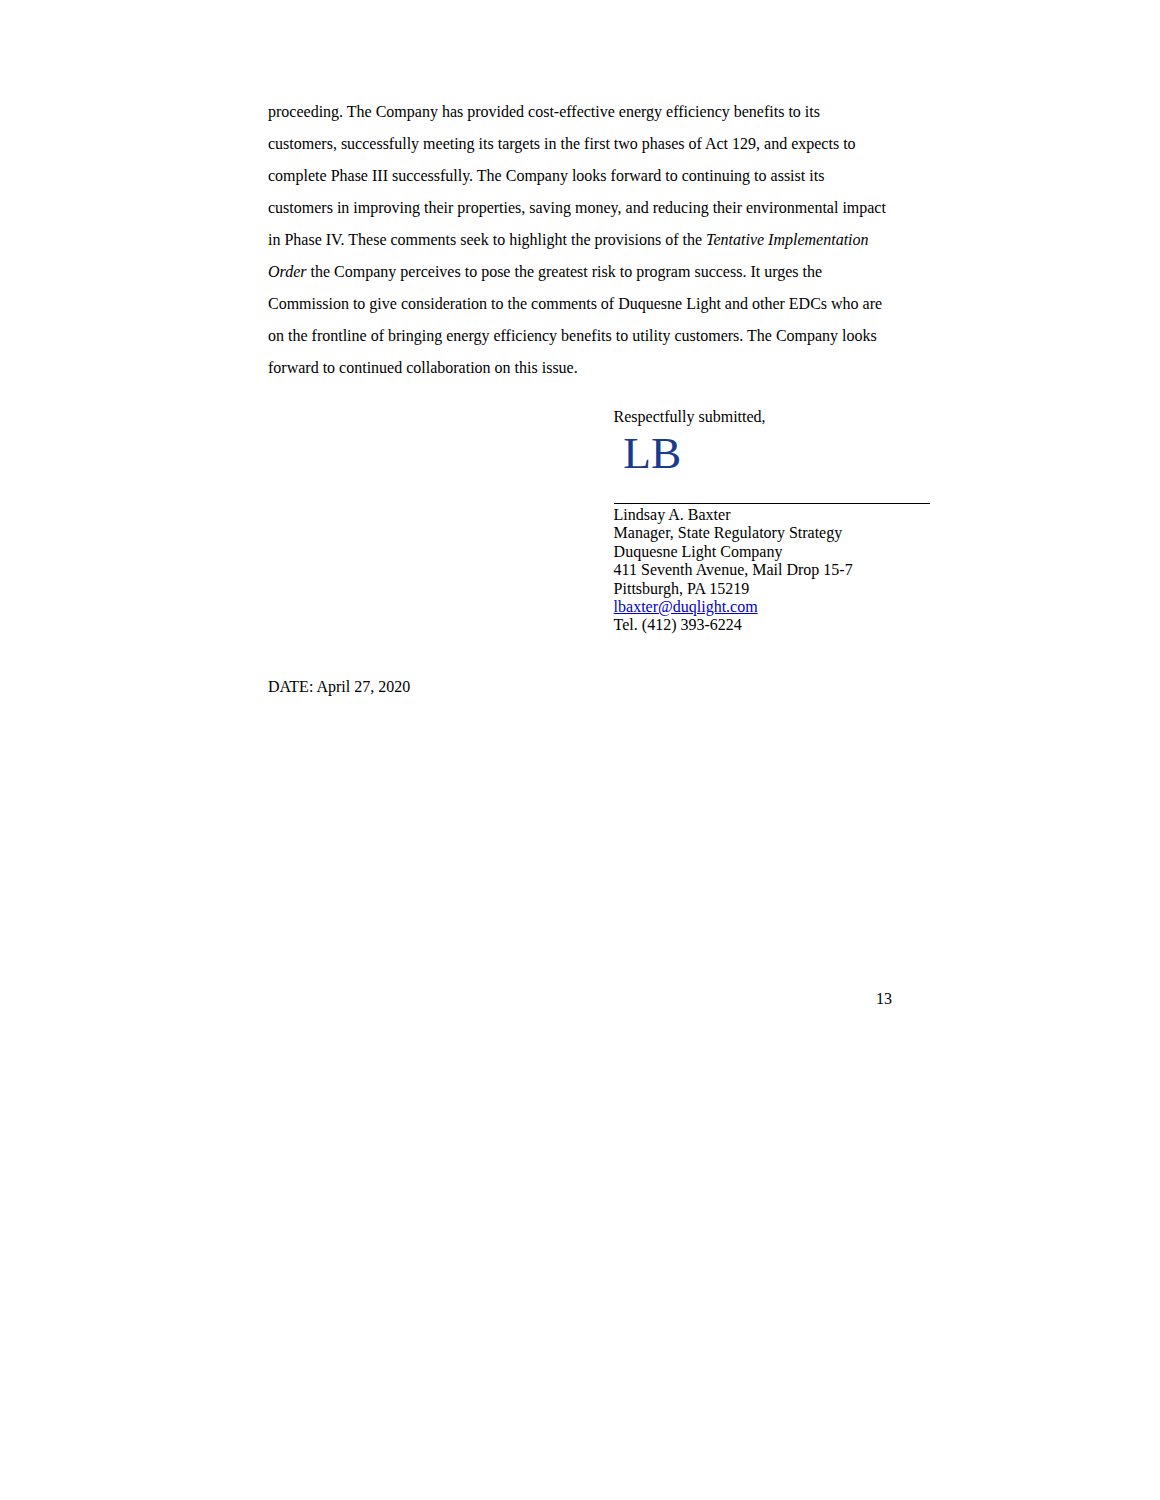proceeding. The Company has provided cost-effective energy efficiency benefits to its customers, successfully meeting its targets in the first two phases of Act 129, and expects to complete Phase III successfully. The Company looks forward to continuing to assist its customers in improving their properties, saving money, and reducing their environmental impact in Phase IV. These comments seek to highlight the provisions of the Tentative Implementation Order the Company perceives to pose the greatest risk to program success. It urges the Commission to give consideration to the comments of Duquesne Light and other EDCs who are on the frontline of bringing energy efficiency benefits to utility customers. The Company looks forward to continued collaboration on this issue.
Respectfully submitted,
LB
Lindsay A. Baxter
Manager, State Regulatory Strategy
Duquesne Light Company
411 Seventh Avenue, Mail Drop 15-7
Pittsburgh, PA 15219
lbaxter@duqlight.com
Tel. (412) 393-6224
DATE: April 27, 2020
13